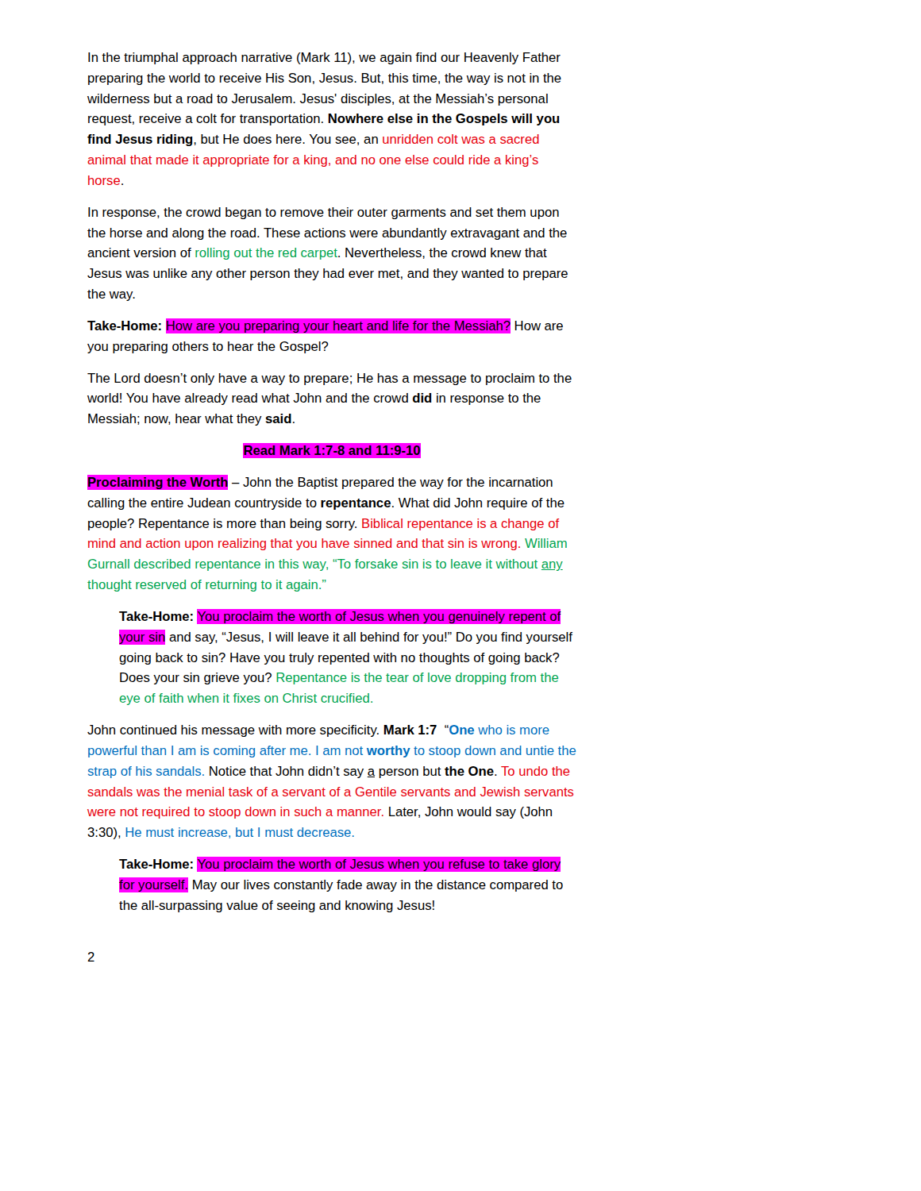In the triumphal approach narrative (Mark 11), we again find our Heavenly Father preparing the world to receive His Son, Jesus. But, this time, the way is not in the wilderness but a road to Jerusalem. Jesus' disciples, at the Messiah’s personal request, receive a colt for transportation. Nowhere else in the Gospels will you find Jesus riding, but He does here. You see, an unridden colt was a sacred animal that made it appropriate for a king, and no one else could ride a king’s horse.
In response, the crowd began to remove their outer garments and set them upon the horse and along the road. These actions were abundantly extravagant and the ancient version of rolling out the red carpet. Nevertheless, the crowd knew that Jesus was unlike any other person they had ever met, and they wanted to prepare the way.
Take-Home: How are you preparing your heart and life for the Messiah? How are you preparing others to hear the Gospel?
The Lord doesn’t only have a way to prepare; He has a message to proclaim to the world! You have already read what John and the crowd did in response to the Messiah; now, hear what they said.
Read Mark 1:7-8 and 11:9-10
Proclaiming the Worth – John the Baptist prepared the way for the incarnation calling the entire Judean countryside to repentance. What did John require of the people? Repentance is more than being sorry. Biblical repentance is a change of mind and action upon realizing that you have sinned and that sin is wrong. William Gurnall described repentance in this way, “To forsake sin is to leave it without any thought reserved of returning to it again.”
Take-Home: You proclaim the worth of Jesus when you genuinely repent of your sin and say, “Jesus, I will leave it all behind for you!” Do you find yourself going back to sin? Have you truly repented with no thoughts of going back? Does your sin grieve you? Repentance is the tear of love dropping from the eye of faith when it fixes on Christ crucified.
John continued his message with more specificity. Mark 1:7 “One who is more powerful than I am is coming after me. I am not worthy to stoop down and untie the strap of his sandals. Notice that John didn’t say a person but the One. To undo the sandals was the menial task of a servant of a Gentile servants and Jewish servants were not required to stoop down in such a manner. Later, John would say (John 3:30), He must increase, but I must decrease.
Take-Home: You proclaim the worth of Jesus when you refuse to take glory for yourself. May our lives constantly fade away in the distance compared to the all-surpassing value of seeing and knowing Jesus!
2